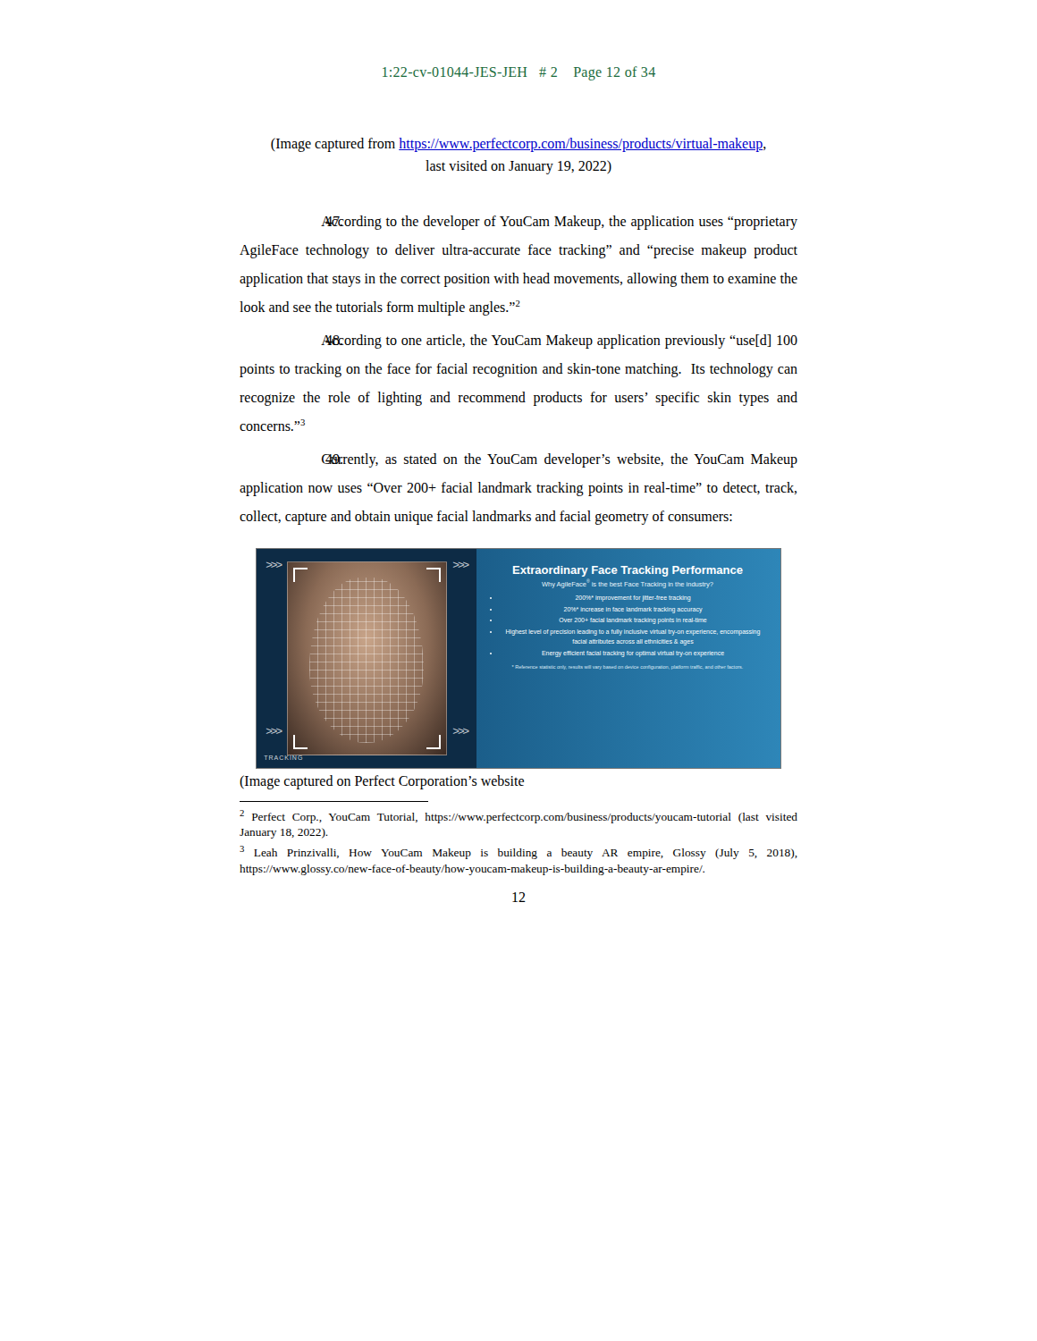1:22-cv-01044-JES-JEH # 2 Page 12 of 34
(Image captured from https://www.perfectcorp.com/business/products/virtual-makeup,
last visited on January 19, 2022)
47. According to the developer of YouCam Makeup, the application uses “proprietary AgileFace technology to deliver ultra-accurate face tracking” and “precise makeup product application that stays in the correct position with head movements, allowing them to examine the look and see the tutorials form multiple angles.”2
48. According to one article, the YouCam Makeup application previously “use[d] 100 points to tracking on the face for facial recognition and skin-tone matching. Its technology can recognize the role of lighting and recommend products for users’ specific skin types and concerns.”3
49. Currently, as stated on the YouCam developer’s website, the YouCam Makeup application now uses “Over 200+ facial landmark tracking points in real-time” to detect, track, collect, capture and obtain unique facial landmarks and facial geometry of consumers:
>>> >>> >>> >>>
TRACKING
Extraordinary Face Tracking Performance
Why AgileFace® is the best Face Tracking in the industry?
200%* improvement for jitter-free tracking
20%* increase in face landmark tracking accuracy
Over 200+ facial landmark tracking points in real-time
Highest level of precision leading to a fully inclusive virtual try-on experience, encompassing facial attributes across all ethnicities & ages
Energy efficient facial tracking for optimal virtual try-on experience
* Reference statistic only, results will vary based on device configuration, platform traffic, and other factors.
(Image captured on Perfect Corporation’s website
2 Perfect Corp., YouCam Tutorial, https://www.perfectcorp.com/business/products/youcam-tutorial (last visited January 18, 2022).
3 Leah Prinzivalli, How YouCam Makeup is building a beauty AR empire, Glossy (July 5, 2018), https://www.glossy.co/new-face-of-beauty/how-youcam-makeup-is-building-a-beauty-ar-empire/.
12